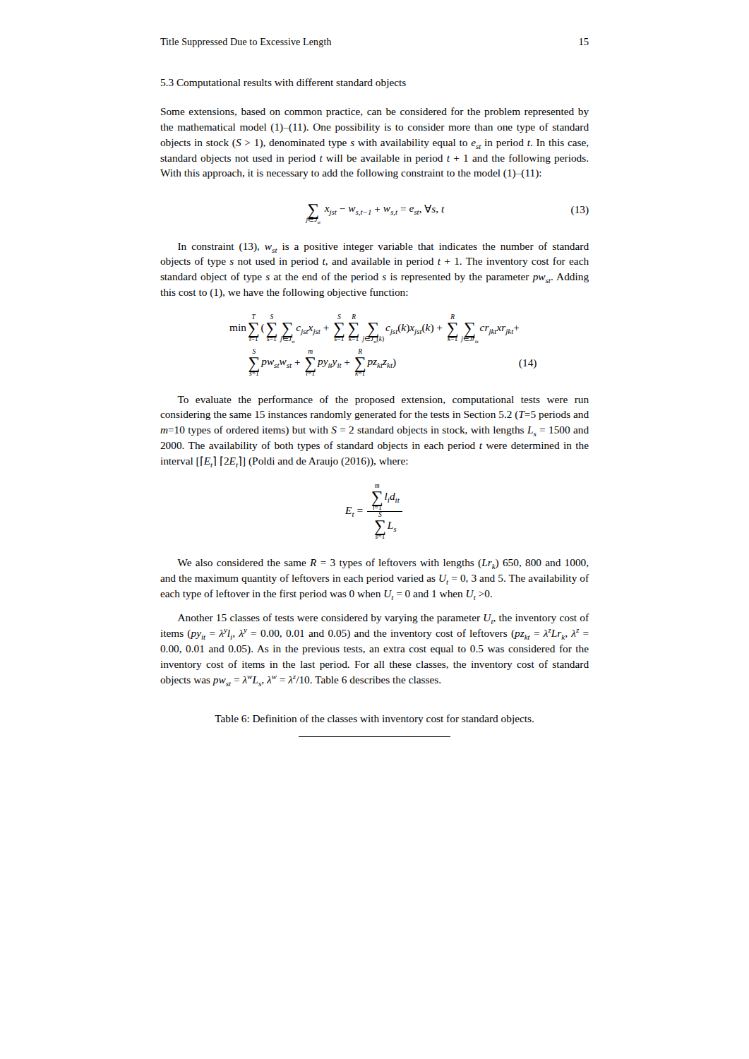Title Suppressed Due to Excessive Length 15
5.3 Computational results with different standard objects
Some extensions, based on common practice, can be considered for the problem represented by the mathematical model (1)–(11). One possibility is to consider more than one type of standard objects in stock (S > 1), denominated type s with availability equal to est in period t. In this case, standard objects not used in period t will be available in period t + 1 and the following periods. With this approach, it is necessary to add the following constraint to the model (1)–(11):
∑j∈Jst xjst − ws,t−1 + ws,t = est, ∀s, t (13)
In constraint (13), wst is a positive integer variable that indicates the number of standard objects of type s not used in period t, and available in period t + 1. The inventory cost for each standard object of type s at the end of the period s is represented by the parameter pwst. Adding this cost to (1), we have the following objective function:
minT∑t=1(S∑s=1 ∑j∈Jst cjstxjst + S∑s=1 R∑k=1 ∑j∈Jst(k) cjst(k)xjst(k) + R∑k=1 ∑j∈Jrkt crjktxrjkt+ S∑s=1 pwstwst + m∑i=1 pyityit + R∑k=1 pzktzkt) (14)
To evaluate the performance of the proposed extension, computational tests were run considering the same 15 instances randomly generated for the tests in Section 5.2 (T=5 periods and m=10 types of ordered items) but with S = 2 standard objects in stock, with lengths Ls = 1500 and 2000. The availability of both types of standard objects in each period t were determined in the interval [⌈Et⌉ ⌈2Et⌉] (Poldi and de Araujo (2016)), where:
Et = m∑i=1 lidit S∑s=1 Ls
We also considered the same R = 3 types of leftovers with lengths (Lrk) 650, 800 and 1000, and the maximum quantity of leftovers in each period varied as Ut = 0, 3 and 5. The availability of each type of leftover in the first period was 0 when Ut = 0 and 1 when Ut >0.
Another 15 classes of tests were considered by varying the parameter Ut, the inventory cost of items (pyit = λyli, λy = 0.00, 0.01 and 0.05) and the inventory cost of leftovers (pzkt = λzLrk, λz = 0.00, 0.01 and 0.05). As in the previous tests, an extra cost equal to 0.5 was considered for the inventory cost of items in the last period. For all these classes, the inventory cost of standard objects was pwst = λwLs, λw = λz/10. Table 6 describes the classes.
Table 6: Definition of the classes with inventory cost for standard objects.